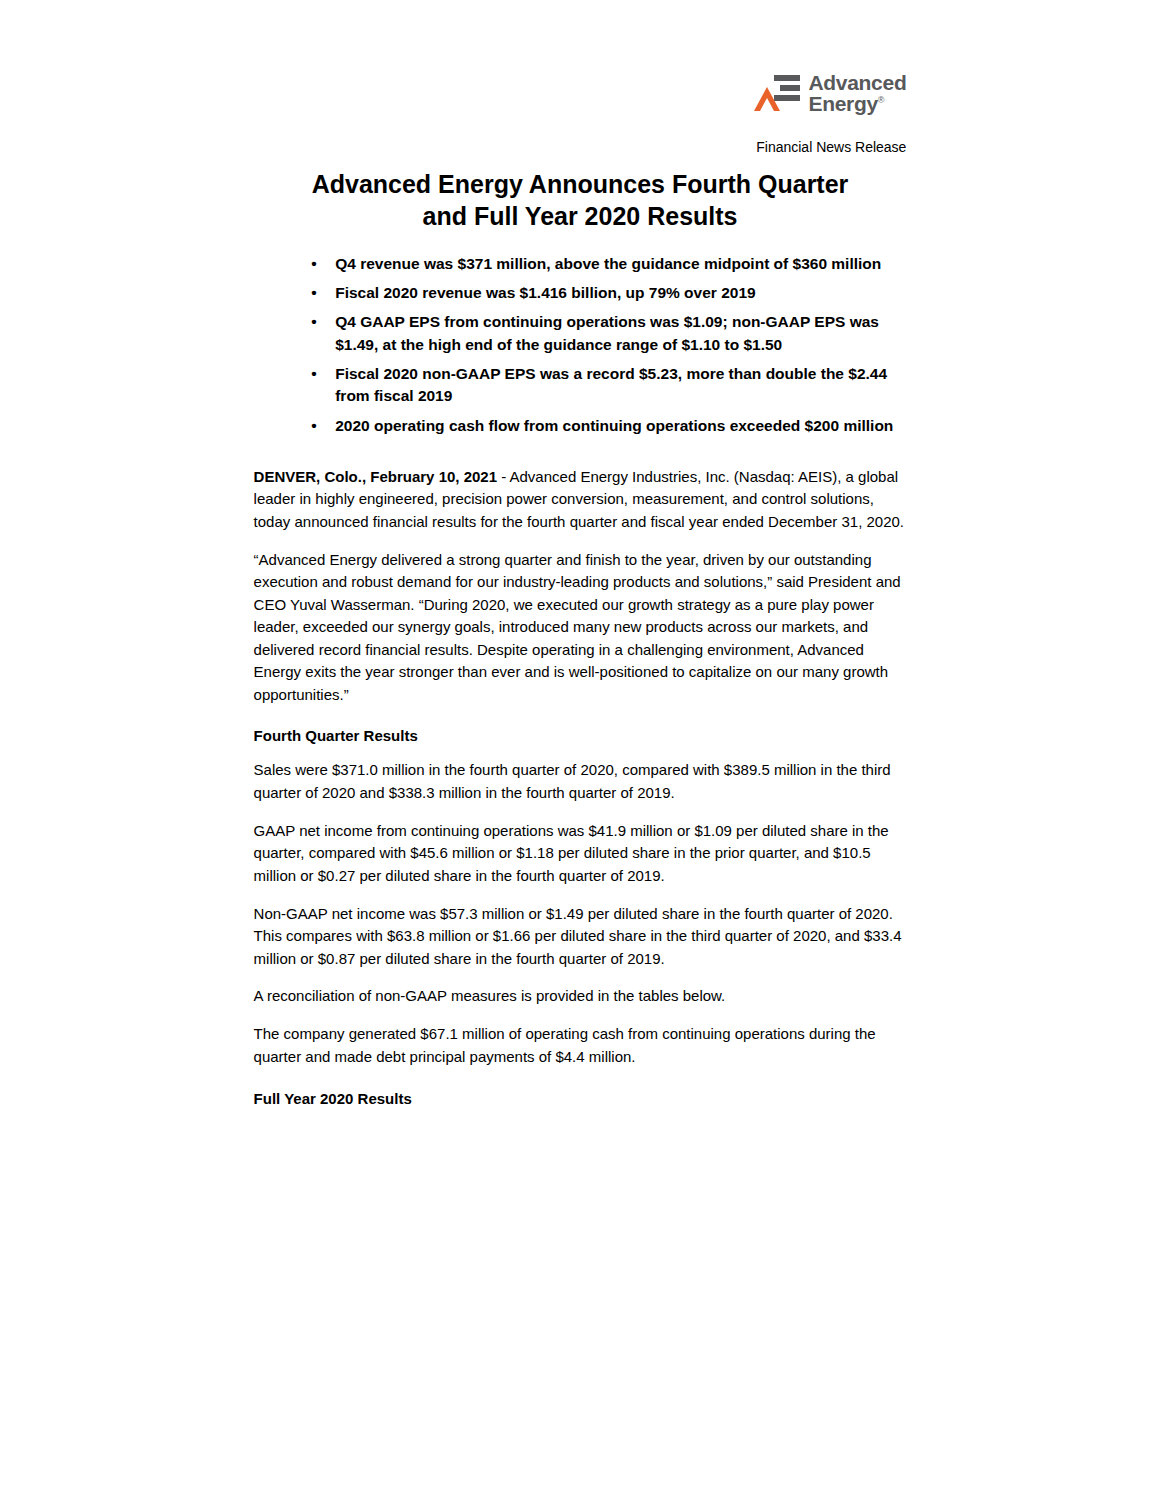Advanced Energy®
Financial News Release
Advanced Energy Announces Fourth Quarter and Full Year 2020 Results
Q4 revenue was $371 million, above the guidance midpoint of $360 million
Fiscal 2020 revenue was $1.416 billion, up 79% over 2019
Q4 GAAP EPS from continuing operations was $1.09; non-GAAP EPS was $1.49, at the high end of the guidance range of $1.10 to $1.50
Fiscal 2020 non-GAAP EPS was a record $5.23, more than double the $2.44 from fiscal 2019
2020 operating cash flow from continuing operations exceeded $200 million
DENVER, Colo., February 10, 2021 - Advanced Energy Industries, Inc. (Nasdaq: AEIS), a global leader in highly engineered, precision power conversion, measurement, and control solutions, today announced financial results for the fourth quarter and fiscal year ended December 31, 2020.
“Advanced Energy delivered a strong quarter and finish to the year, driven by our outstanding execution and robust demand for our industry-leading products and solutions,” said President and CEO Yuval Wasserman. “During 2020, we executed our growth strategy as a pure play power leader, exceeded our synergy goals, introduced many new products across our markets, and delivered record financial results. Despite operating in a challenging environment, Advanced Energy exits the year stronger than ever and is well-positioned to capitalize on our many growth opportunities.”
Fourth Quarter Results
Sales were $371.0 million in the fourth quarter of 2020, compared with $389.5 million in the third quarter of 2020 and $338.3 million in the fourth quarter of 2019.
GAAP net income from continuing operations was $41.9 million or $1.09 per diluted share in the quarter, compared with $45.6 million or $1.18 per diluted share in the prior quarter, and $10.5 million or $0.27 per diluted share in the fourth quarter of 2019.
Non-GAAP net income was $57.3 million or $1.49 per diluted share in the fourth quarter of 2020. This compares with $63.8 million or $1.66 per diluted share in the third quarter of 2020, and $33.4 million or $0.87 per diluted share in the fourth quarter of 2019.
A reconciliation of non-GAAP measures is provided in the tables below.
The company generated $67.1 million of operating cash from continuing operations during the quarter and made debt principal payments of $4.4 million.
Full Year 2020 Results